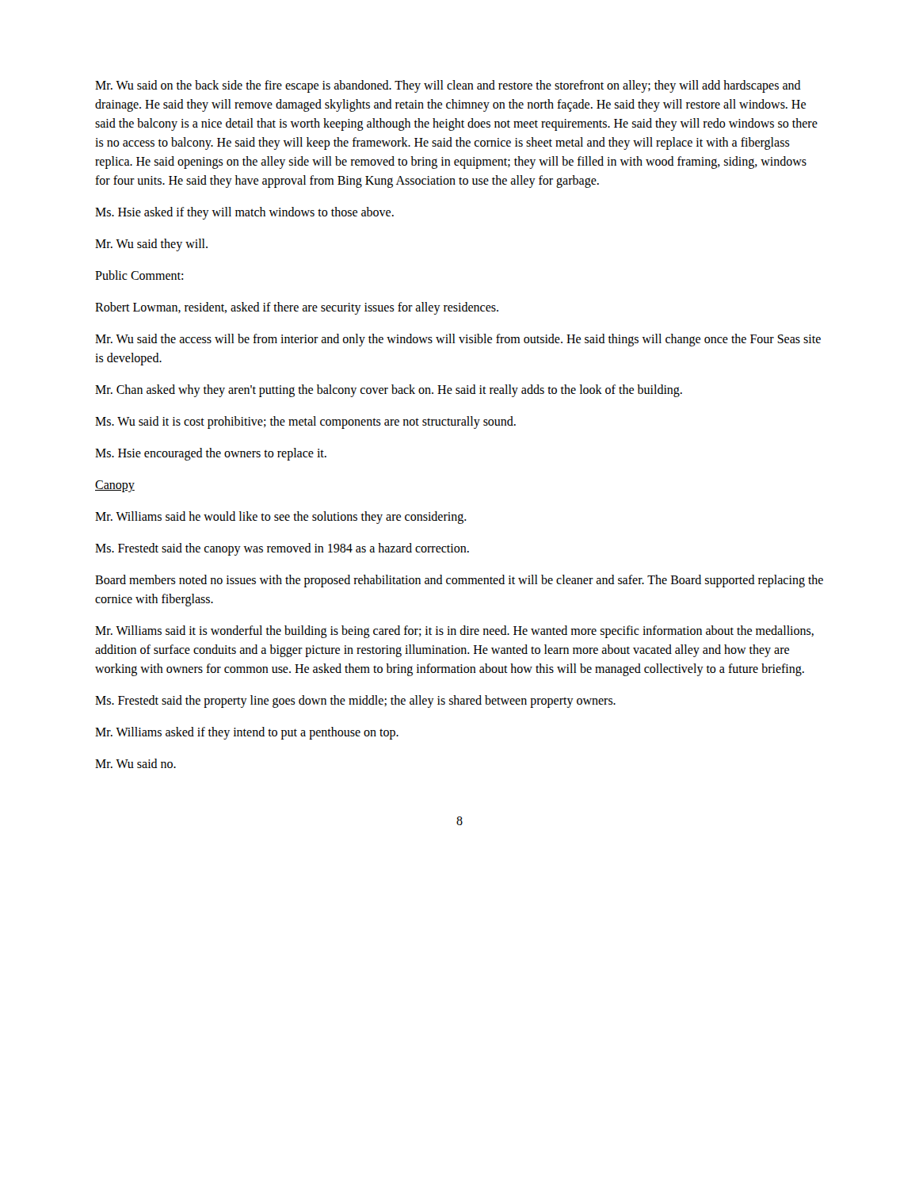Mr. Wu said on the back side the fire escape is abandoned. They will clean and restore the storefront on alley; they will add hardscapes and drainage. He said they will remove damaged skylights and retain the chimney on the north façade. He said they will restore all windows. He said the balcony is a nice detail that is worth keeping although the height does not meet requirements. He said they will redo windows so there is no access to balcony. He said they will keep the framework. He said the cornice is sheet metal and they will replace it with a fiberglass replica. He said openings on the alley side will be removed to bring in equipment; they will be filled in with wood framing, siding, windows for four units. He said they have approval from Bing Kung Association to use the alley for garbage.
Ms. Hsie asked if they will match windows to those above.
Mr. Wu said they will.
Public Comment:
Robert Lowman, resident, asked if there are security issues for alley residences.
Mr. Wu said the access will be from interior and only the windows will visible from outside. He said things will change once the Four Seas site is developed.
Mr. Chan asked why they aren't putting the balcony cover back on. He said it really adds to the look of the building.
Ms. Wu said it is cost prohibitive; the metal components are not structurally sound.
Ms. Hsie encouraged the owners to replace it.
Canopy
Mr. Williams said he would like to see the solutions they are considering.
Ms. Frestedt said the canopy was removed in 1984 as a hazard correction.
Board members noted no issues with the proposed rehabilitation and commented it will be cleaner and safer. The Board supported replacing the cornice with fiberglass.
Mr. Williams said it is wonderful the building is being cared for; it is in dire need. He wanted more specific information about the medallions, addition of surface conduits and a bigger picture in restoring illumination. He wanted to learn more about vacated alley and how they are working with owners for common use. He asked them to bring information about how this will be managed collectively to a future briefing.
Ms. Frestedt said the property line goes down the middle; the alley is shared between property owners.
Mr. Williams asked if they intend to put a penthouse on top.
Mr. Wu said no.
8